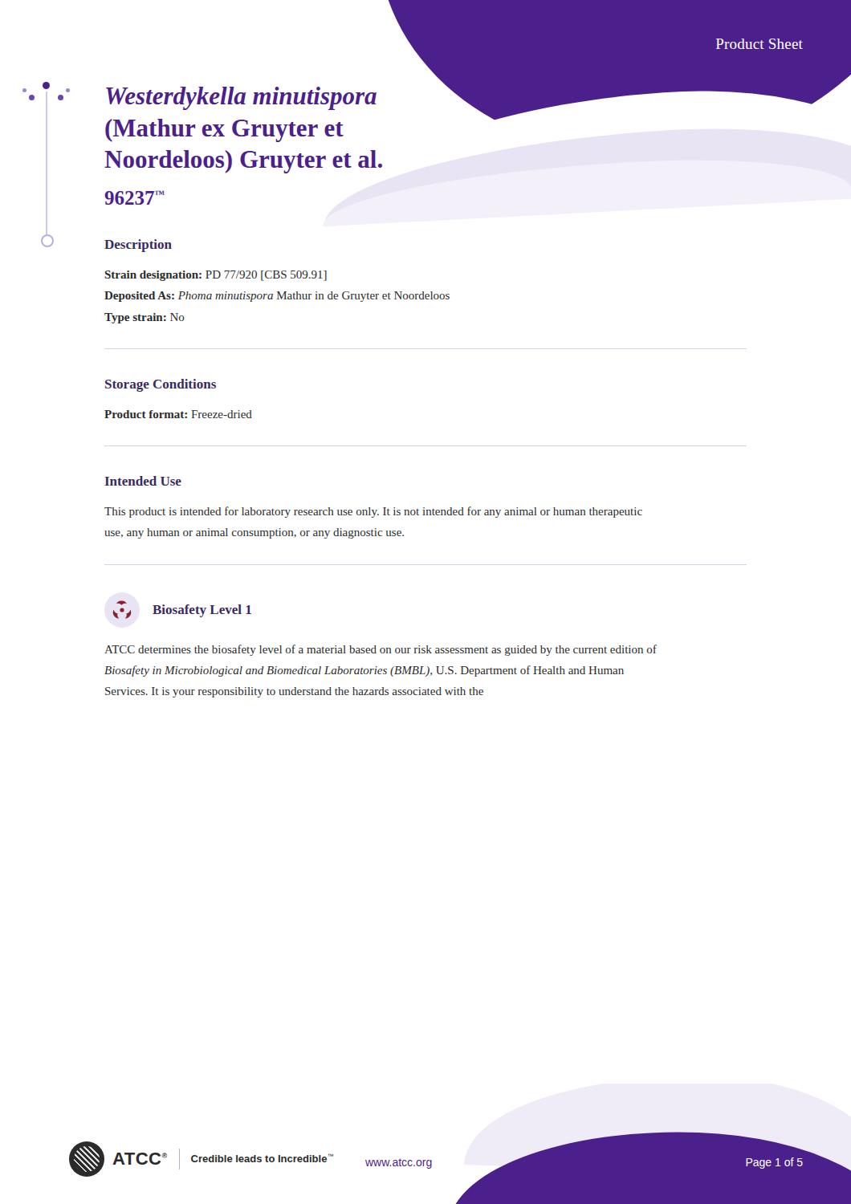Product Sheet
Westerdykella minutispora (Mathur ex Gruyter et Noordeloos) Gruyter et al.
96237™
Description
Strain designation: PD 77/920 [CBS 509.91]
Deposited As: Phoma minutispora Mathur in de Gruyter et Noordeloos
Type strain: No
Storage Conditions
Product format: Freeze-dried
Intended Use
This product is intended for laboratory research use only. It is not intended for any animal or human therapeutic use, any human or animal consumption, or any diagnostic use.
Biosafety Level 1
ATCC determines the biosafety level of a material based on our risk assessment as guided by the current edition of Biosafety in Microbiological and Biomedical Laboratories (BMBL), U.S. Department of Health and Human Services. It is your responsibility to understand the hazards associated with the
ATCC®
Credible leads to Incredible™
www.atcc.org
Page 1 of 5